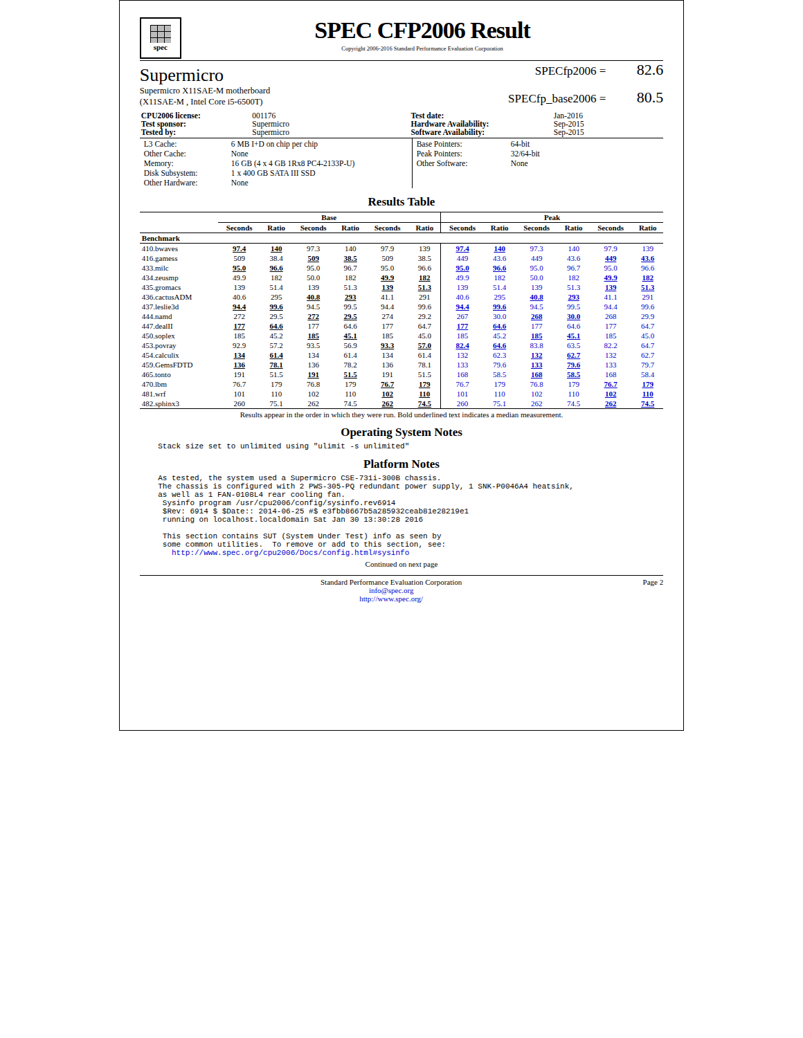spec
SPEC CFP2006 Result
Copyright 2006-2016 Standard Performance Evaluation Corporation
SPECfp2006 = 82.6
SPECfp_base2006 = 80.5
Supermicro
Supermicro X11SAE-M motherboard
(X11SAE-M , Intel Core i5-6500T)
| CPU2006 license: | 001176 | Test date: | Jan-2016 |
| Test sponsor: | Supermicro | Hardware Availability: | Sep-2015 |
| Tested by: | Supermicro | Software Availability: | Sep-2015 |
| / L3 Cache: / 6 MB I+D on chip per chip / / Other Cache: / None / / Memory: / 16 GB (4 x 4 GB 1Rx8 PC4-2133P-U) / / Disk Subsystem: / 1 x 400 GB SATA III SSD / / Other Hardware: / None / | / Base Pointers: / 64-bit / / Peak Pointers: / 32/64-bit / / Other Software: / None / |
Results Table
| | Base | Peak |
| --- | --- | --- |
| Seconds | Ratio | Seconds | Ratio | Seconds | Ratio | Seconds | Ratio | Seconds | Ratio | Seconds | Ratio |
| Benchmark | |
| 410.bwaves | 97.4 | 140 | 97.3 | 140 | 97.9 | 139 | 97.4 | 140 | 97.3 | 140 | 97.9 | 139 |
| 416.gamess | 509 | 38.4 | 509 | 38.5 | 509 | 38.5 | 449 | 43.6 | 449 | 43.6 | 449 | 43.6 |
| 433.milc | 95.0 | 96.6 | 95.0 | 96.7 | 95.0 | 96.6 | 95.0 | 96.6 | 95.0 | 96.7 | 95.0 | 96.6 |
| 434.zeusmp | 49.9 | 182 | 50.0 | 182 | 49.9 | 182 | 49.9 | 182 | 50.0 | 182 | 49.9 | 182 |
| 435.gromacs | 139 | 51.4 | 139 | 51.3 | 139 | 51.3 | 139 | 51.4 | 139 | 51.3 | 139 | 51.3 |
| 436.cactusADM | 40.6 | 295 | 40.8 | 293 | 41.1 | 291 | 40.6 | 295 | 40.8 | 293 | 41.1 | 291 |
| 437.leslie3d | 94.4 | 99.6 | 94.5 | 99.5 | 94.4 | 99.6 | 94.4 | 99.6 | 94.5 | 99.5 | 94.4 | 99.6 |
| 444.namd | 272 | 29.5 | 272 | 29.5 | 274 | 29.2 | 267 | 30.0 | 268 | 30.0 | 268 | 29.9 |
| 447.dealII | 177 | 64.6 | 177 | 64.6 | 177 | 64.7 | 177 | 64.6 | 177 | 64.6 | 177 | 64.7 |
| 450.soplex | 185 | 45.2 | 185 | 45.1 | 185 | 45.0 | 185 | 45.2 | 185 | 45.1 | 185 | 45.0 |
| 453.povray | 92.9 | 57.2 | 93.5 | 56.9 | 93.3 | 57.0 | 82.4 | 64.6 | 83.8 | 63.5 | 82.2 | 64.7 |
| 454.calculix | 134 | 61.4 | 134 | 61.4 | 134 | 61.4 | 132 | 62.3 | 132 | 62.7 | 132 | 62.7 |
| 459.GemsFDTD | 136 | 78.1 | 136 | 78.2 | 136 | 78.1 | 133 | 79.6 | 133 | 79.6 | 133 | 79.7 |
| 465.tonto | 191 | 51.5 | 191 | 51.5 | 191 | 51.5 | 168 | 58.5 | 168 | 58.5 | 168 | 58.4 |
| 470.lbm | 76.7 | 179 | 76.8 | 179 | 76.7 | 179 | 76.7 | 179 | 76.8 | 179 | 76.7 | 179 |
| 481.wrf | 101 | 110 | 102 | 110 | 102 | 110 | 101 | 110 | 102 | 110 | 102 | 110 |
| 482.sphinx3 | 260 | 75.1 | 262 | 74.5 | 262 | 74.5 | 260 | 75.1 | 262 | 74.5 | 262 | 74.5 |
Results appear in the order in which they were run. Bold underlined text indicates a median measurement.
Operating System Notes
    Stack size set to unlimited using "ulimit -s unlimited"
Platform Notes
    As tested, the system used a Supermicro CSE-731i-300B chassis.
    The chassis is configured with 2 PWS-305-PQ redundant power supply, 1 SNK-P0046A4 heatsink,
    as well as 1 FAN-0108L4 rear cooling fan.
     Sysinfo program /usr/cpu2006/config/sysinfo.rev6914
     $Rev: 6914 $ $Date:: 2014-06-25 #$ e3fbb8667b5a285932ceab81e28219e1
     running on localhost.localdomain Sat Jan 30 13:30:28 2016

     This section contains SUT (System Under Test) info as seen by
     some common utilities.  To remove or add to this section, see:
       http://www.spec.org/cpu2006/Docs/config.html#sysinfo
Continued on next page
Standard Performance Evaluation Corporation
info@spec.org
http://www.spec.org/
Page 2